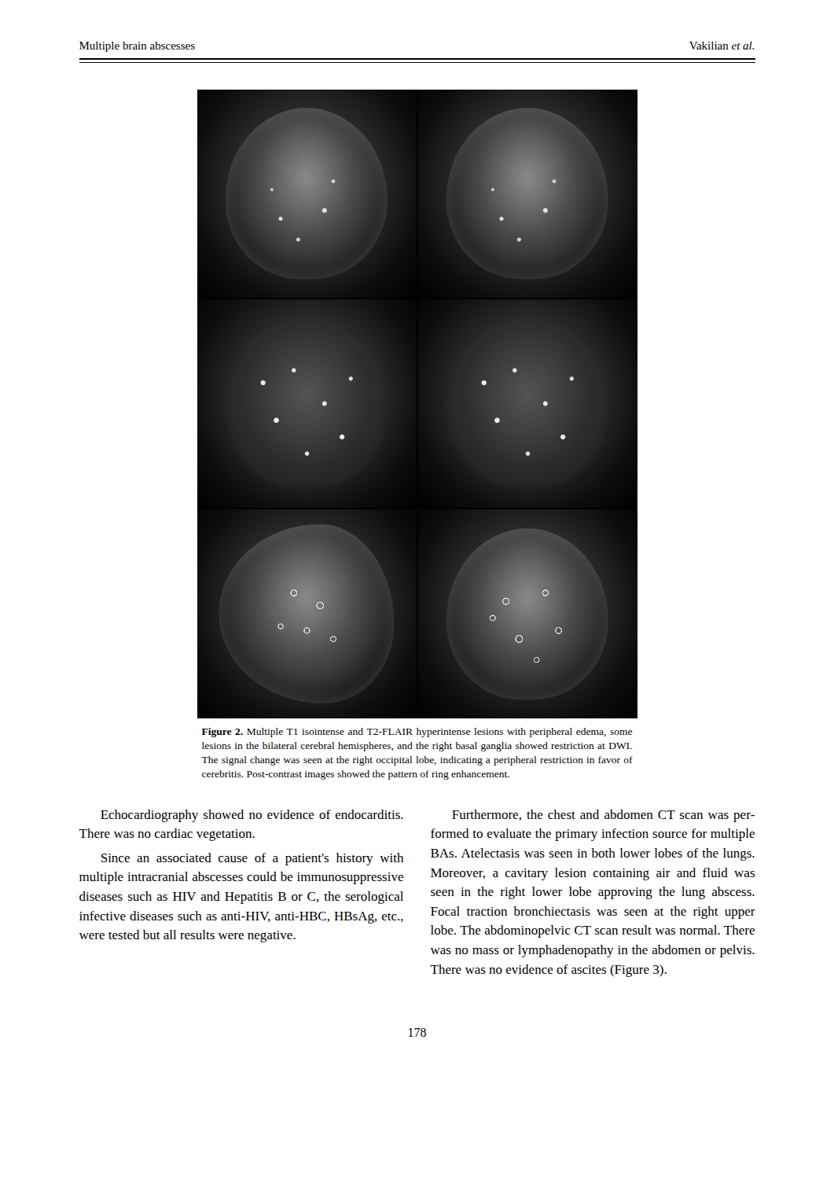Multiple brain abscesses Vakilian et al.
Figure 2. Multiple T1 isointense and T2-FLAIR hyperintense lesions with peripheral edema, some lesions in the bilateral cerebral hemispheres, and the right basal ganglia showed restriction at DWI. The signal change was seen at the right occipital lobe, indicating a peripheral restriction in favor of cerebritis. Post-contrast images showed the pattern of ring enhancement.
Echocardiography showed no evidence of endocarditis. There was no cardiac vegetation.
Since an associated cause of a patient's history with multiple intracranial abscesses could be immunosuppressive diseases such as HIV and Hepatitis B or C, the serological infective diseases such as anti-HIV, anti-HBC, HBsAg, etc., were tested but all results were negative.
Furthermore, the chest and abdomen CT scan was performed to evaluate the primary infection source for multiple BAs. Atelectasis was seen in both lower lobes of the lungs. Moreover, a cavitary lesion containing air and fluid was seen in the right lower lobe approving the lung abscess. Focal traction bronchiectasis was seen at the right upper lobe. The abdominopelvic CT scan result was normal. There was no mass or lymphadenopathy in the abdomen or pelvis. There was no evidence of ascites (Figure 3).
178